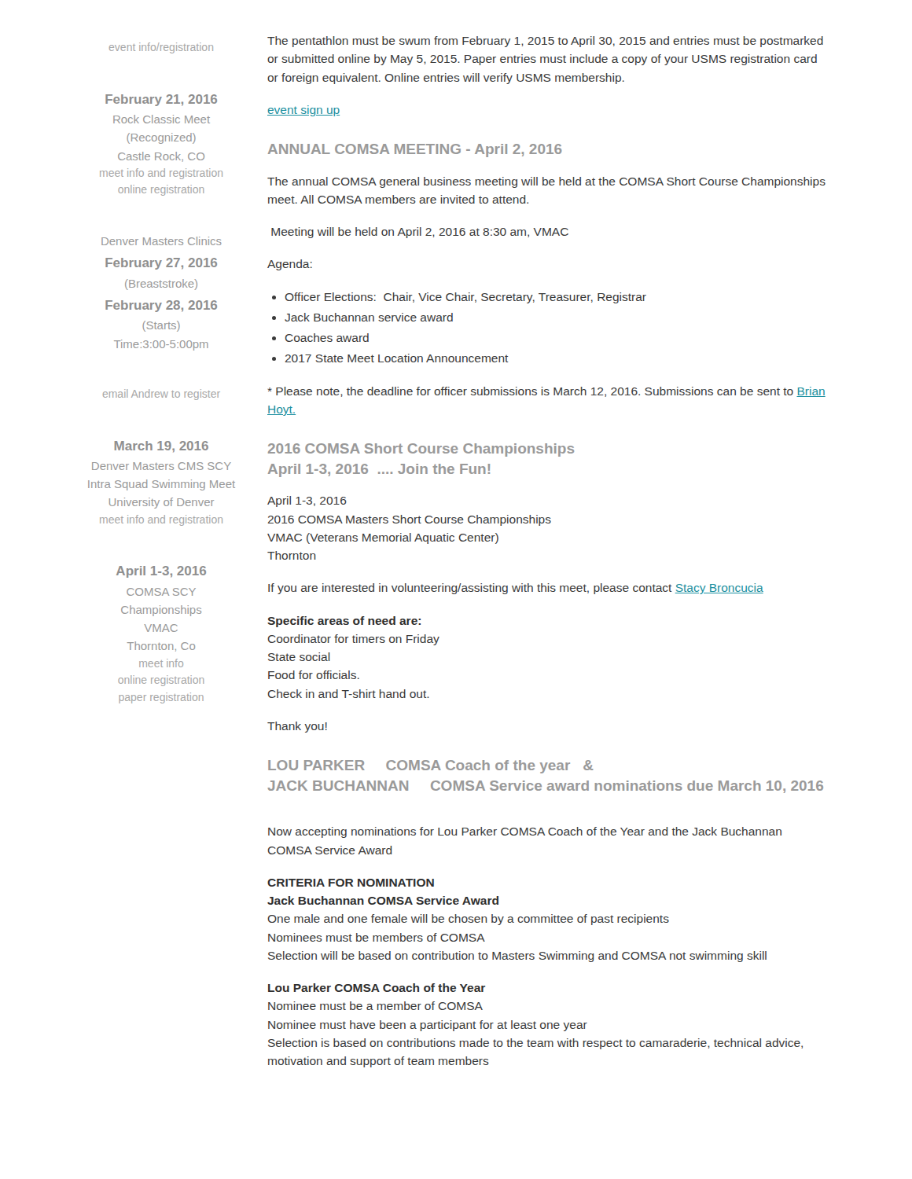event info/registration
February 21, 2016 Rock Classic Meet (Recognized)
Castle Rock, CO meet info and registration online registration
Denver Masters Clinics February 27, 2016 (Breaststroke) February 28, 2016 (Starts)
Time:3:00-5:00pm
email Andrew to register
March 19, 2016 Denver Masters CMS SCY Intra Squad Swimming Meet
University of Denver meet info and registration
April 1-3, 2016 COMSA SCY Championships
VMAC
Thornton, Co meet info online registration paper registration
The pentathlon must be swum from February 1, 2015 to April 30, 2015 and entries must be postmarked or submitted online by May 5, 2015. Paper entries must include a copy of your USMS registration card or foreign equivalent. Online entries will verify USMS membership.
event sign up
ANNUAL COMSA MEETING - April 2, 2016
The annual COMSA general business meeting will be held at the COMSA Short Course Championships meet. All COMSA members are invited to attend.
Meeting will be held on April 2, 2016 at 8:30 am, VMAC
Agenda:
Officer Elections: Chair, Vice Chair, Secretary, Treasurer, Registrar
Jack Buchannan service award
Coaches award
2017 State Meet Location Announcement
* Please note, the deadline for officer submissions is March 12, 2016. Submissions can be sent to Brian Hoyt.
2016 COMSA Short Course Championships
April 1-3, 2016 .... Join the Fun!
April 1-3, 2016
2016 COMSA Masters Short Course Championships
VMAC (Veterans Memorial Aquatic Center)
Thornton
If you are interested in volunteering/assisting with this meet, please contact Stacy Broncucia
Specific areas of need are:
Coordinator for timers on Friday
State social
Food for officials.
Check in and T-shirt hand out.
Thank you!
LOU PARKER COMSA Coach of the year &
JACK BUCHANNAN COMSA Service award nominations due March 10, 2016
Now accepting nominations for Lou Parker COMSA Coach of the Year and the Jack Buchannan COMSA Service Award
CRITERIA FOR NOMINATION
Jack Buchannan COMSA Service Award
One male and one female will be chosen by a committee of past recipients
Nominees must be members of COMSA
Selection will be based on contribution to Masters Swimming and COMSA not swimming skill
Lou Parker COMSA Coach of the Year
Nominee must be a member of COMSA
Nominee must have been a participant for at least one year
Selection is based on contributions made to the team with respect to camaraderie, technical advice,
motivation and support of team members